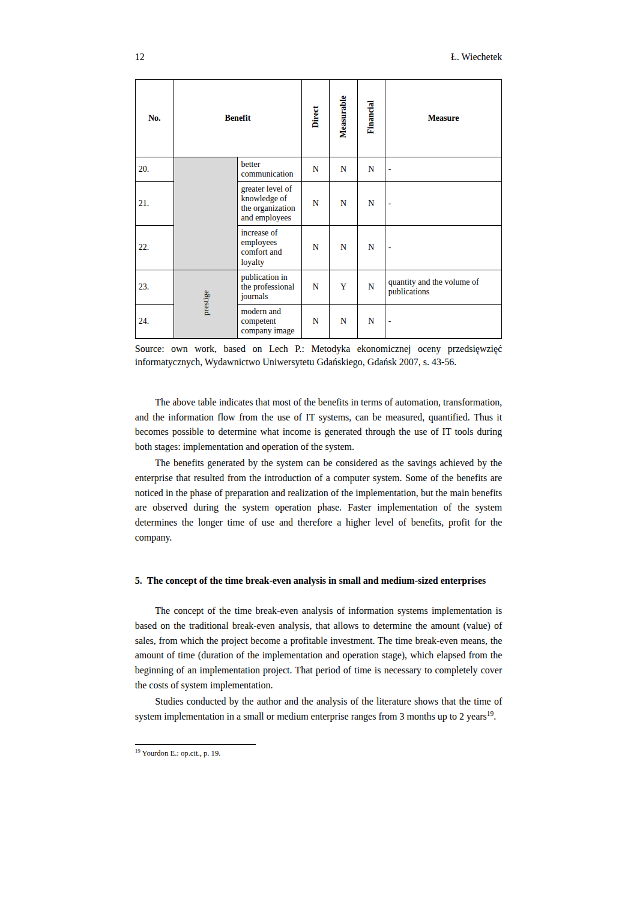12 Ł. Wiechetek
| No. | Benefit | Direct | Measurable | Financial | Measure |
| --- | --- | --- | --- | --- | --- |
| 20. | | better communication | N | N | N | - |
| 21. | greater level of knowledge of the organization and employees | N | N | N | - |
| 22. | increase of employees comfort and loyalty | N | N | N | - |
| 23. | prestige | publication in the professional journals | N | Y | N | quantity and the volume of publications |
| 24. | modern and competent company image | N | N | N | - |
Source: own work, based on Lech P.: Metodyka ekonomicznej oceny przedsięwzięć informatycznych, Wydawnictwo Uniwersytetu Gdańskiego, Gdańsk 2007, s. 43-56.
The above table indicates that most of the benefits in terms of automation, transformation, and the information flow from the use of IT systems, can be measured, quantified. Thus it becomes possible to determine what income is generated through the use of IT tools during both stages: implementation and operation of the system.
The benefits generated by the system can be considered as the savings achieved by the enterprise that resulted from the introduction of a computer system. Some of the benefits are noticed in the phase of preparation and realization of the implementation, but the main benefits are observed during the system operation phase. Faster implementation of the system determines the longer time of use and therefore a higher level of benefits, profit for the company.
5. The concept of the time break-even analysis in small and medium-sized enterprises
The concept of the time break-even analysis of information systems implementation is based on the traditional break-even analysis, that allows to determine the amount (value) of sales, from which the project become a profitable investment. The time break-even means, the amount of time (duration of the implementation and operation stage), which elapsed from the beginning of an implementation project. That period of time is necessary to completely cover the costs of system implementation.
Studies conducted by the author and the analysis of the literature shows that the time of system implementation in a small or medium enterprise ranges from 3 months up to 2 years19.
19 Yourdon E.: op.cit., p. 19.